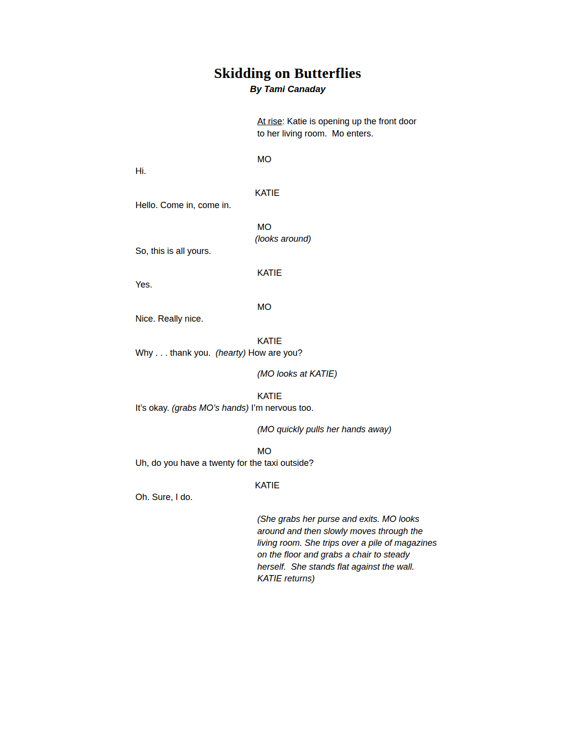Skidding on Butterflies
By Tami Canaday
At rise: Katie is opening up the front door
to her living room. Mo enters.
MO
Hi.
KATIE
Hello. Come in, come in.
MO
(looks around)
So, this is all yours.
KATIE
Yes.
MO
Nice. Really nice.
KATIE
Why . . . thank you. (hearty) How are you?
(MO looks at KATIE)
KATIE
It’s okay. (grabs MO’s hands) I’m nervous too.
(MO quickly pulls her hands away)
MO
Uh, do you have a twenty for the taxi outside?
KATIE
Oh. Sure, I do.
(She grabs her purse and exits. MO looks around and then slowly moves through the living room. She trips over a pile of magazines on the floor and grabs a chair to steady herself. She stands flat against the wall. KATIE returns)